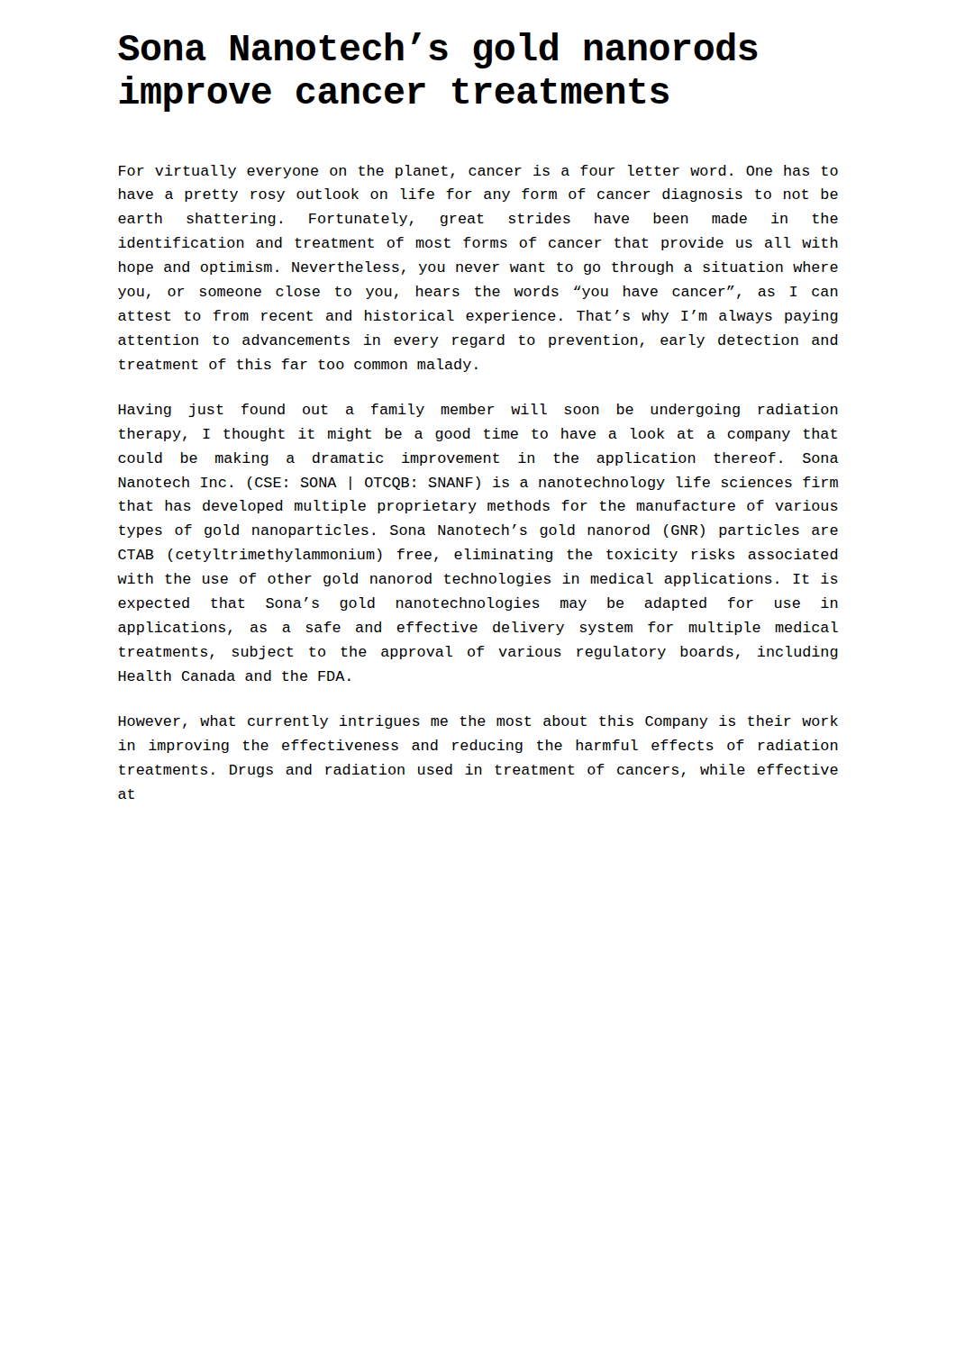Sona Nanotech’s gold nanorods improve cancer treatments
For virtually everyone on the planet, cancer is a four letter word. One has to have a pretty rosy outlook on life for any form of cancer diagnosis to not be earth shattering. Fortunately, great strides have been made in the identification and treatment of most forms of cancer that provide us all with hope and optimism. Nevertheless, you never want to go through a situation where you, or someone close to you, hears the words “you have cancer”, as I can attest to from recent and historical experience. That’s why I’m always paying attention to advancements in every regard to prevention, early detection and treatment of this far too common malady.
Having just found out a family member will soon be undergoing radiation therapy, I thought it might be a good time to have a look at a company that could be making a dramatic improvement in the application thereof. Sona Nanotech Inc. (CSE: SONA | OTCQB: SNANF) is a nanotechnology life sciences firm that has developed multiple proprietary methods for the manufacture of various types of gold nanoparticles. Sona Nanotech’s gold nanorod (GNR) particles are CTAB (cetyltrimethylammonium) free, eliminating the toxicity risks associated with the use of other gold nanorod technologies in medical applications. It is expected that Sona’s gold nanotechnologies may be adapted for use in applications, as a safe and effective delivery system for multiple medical treatments, subject to the approval of various regulatory boards, including Health Canada and the FDA.
However, what currently intrigues me the most about this Company is their work in improving the effectiveness and reducing the harmful effects of radiation treatments. Drugs and radiation used in treatment of cancers, while effective at